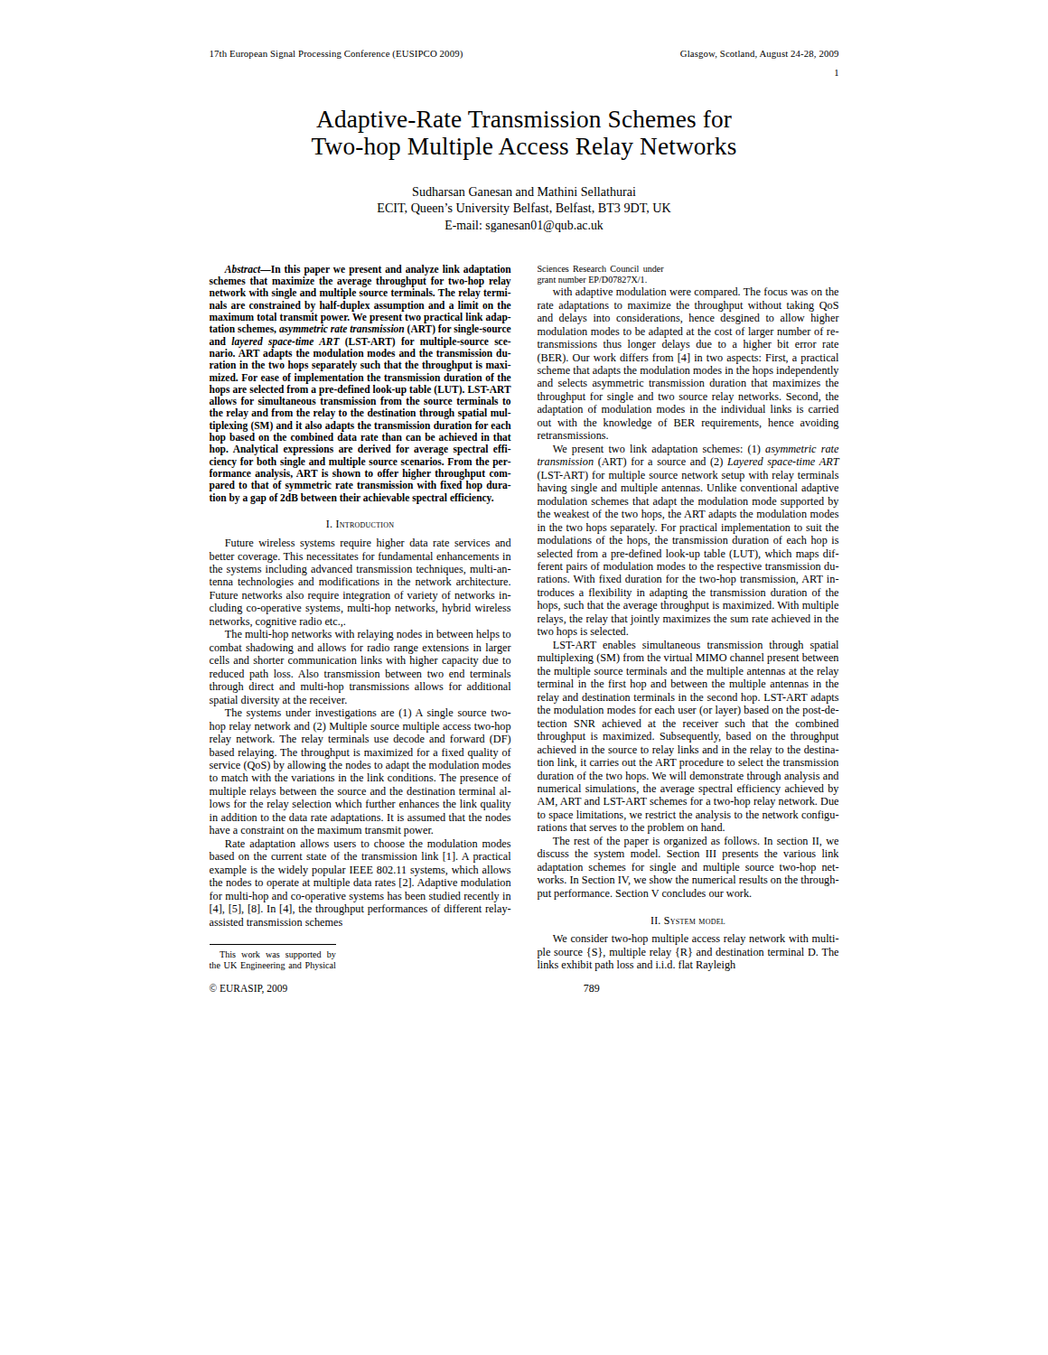17th European Signal Processing Conference (EUSIPCO 2009) Glasgow, Scotland, August 24-28, 2009
1
Adaptive-Rate Transmission Schemes for
Two-hop Multiple Access Relay Networks
Sudharsan Ganesan and Mathini Sellathurai
ECIT, Queen’s University Belfast, Belfast, BT3 9DT, UK
E-mail: sganesan01@qub.ac.uk
Abstract—In this paper we present and analyze link adaptation schemes that maximize the average throughput for two-hop relay network with single and multiple source terminals. The relay terminals are constrained by half-duplex assumption and a limit on the maximum total transmit power. We present two practical link adaptation schemes, asymmetric rate transmission (ART) for single-source and layered space-time ART (LST-ART) for multiple-source scenario. ART adapts the modulation modes and the transmission duration in the two hops separately such that the throughput is maximized. For ease of implementation the transmission duration of the hops are selected from a pre-defined look-up table (LUT). LST-ART allows for simultaneous transmission from the source terminals to the relay and from the relay to the destination through spatial multiplexing (SM) and it also adapts the transmission duration for each hop based on the combined data rate than can be achieved in that hop. Analytical expressions are derived for average spectral efficiency for both single and multiple source scenarios. From the performance analysis, ART is shown to offer higher throughput compared to that of symmetric rate transmission with fixed hop duration by a gap of 2dB between their achievable spectral efficiency.
I. Introduction
Future wireless systems require higher data rate services and better coverage. This necessitates for fundamental enhancements in the systems including advanced transmission techniques, multi-antenna technologies and modifications in the network architecture. Future networks also require integration of variety of networks including co-operative systems, multi-hop networks, hybrid wireless networks, cognitive radio etc.,.
The multi-hop networks with relaying nodes in between helps to combat shadowing and allows for radio range extensions in larger cells and shorter communication links with higher capacity due to reduced path loss. Also transmission between two end terminals through direct and multi-hop transmissions allows for additional spatial diversity at the receiver.
The systems under investigations are (1) A single source two-hop relay network and (2) Multiple source multiple access two-hop relay network. The relay terminals use decode and forward (DF) based relaying. The throughput is maximized for a fixed quality of service (QoS) by allowing the nodes to adapt the modulation modes to match with the variations in the link conditions. The presence of multiple relays between the source and the destination terminal allows for the relay selection which further enhances the link quality in addition to the data rate adaptations. It is assumed that the nodes have a constraint on the maximum transmit power.
Rate adaptation allows users to choose the modulation modes based on the current state of the transmission link [1]. A practical example is the widely popular IEEE 802.11 systems, which allows the nodes to operate at multiple data rates [2]. Adaptive modulation for multi-hop and co-operative systems has been studied recently in [4], [5], [8]. In [4], the throughput performances of different relay-assisted transmission schemes
This work was supported by the UK Engineering and Physical Sciences Research Council under grant number EP/D07827X/1.
with adaptive modulation were compared. The focus was on the rate adaptations to maximize the throughput without taking QoS and delays into considerations, hence desgined to allow higher modulation modes to be adapted at the cost of larger number of re-transmissions thus longer delays due to a higher bit error rate (BER). Our work differs from [4] in two aspects: First, a practical scheme that adapts the modulation modes in the hops independently and selects asymmetric transmission duration that maximizes the throughput for single and two source relay networks. Second, the adaptation of modulation modes in the individual links is carried out with the knowledge of BER requirements, hence avoiding retransmissions.
We present two link adaptation schemes: (1) asymmetric rate transmission (ART) for a source and (2) Layered space-time ART (LST-ART) for multiple source network setup with relay terminals having single and multiple antennas. Unlike conventional adaptive modulation schemes that adapt the modulation mode supported by the weakest of the two hops, the ART adapts the modulation modes in the two hops separately. For practical implementation to suit the modulations of the hops, the transmission duration of each hop is selected from a pre-defined look-up table (LUT), which maps different pairs of modulation modes to the respective transmission durations. With fixed duration for the two-hop transmission, ART introduces a flexibility in adapting the transmission duration of the hops, such that the average throughput is maximized. With multiple relays, the relay that jointly maximizes the sum rate achieved in the two hops is selected.
LST-ART enables simultaneous transmission through spatial multiplexing (SM) from the virtual MIMO channel present between the multiple source terminals and the multiple antennas at the relay terminal in the first hop and between the multiple antennas in the relay and destination terminals in the second hop. LST-ART adapts the modulation modes for each user (or layer) based on the post-detection SNR achieved at the receiver such that the combined throughput is maximized. Subsequently, based on the throughput achieved in the source to relay links and in the relay to the destination link, it carries out the ART procedure to select the transmission duration of the two hops. We will demonstrate through analysis and numerical simulations, the average spectral efficiency achieved by AM, ART and LST-ART schemes for a two-hop relay network. Due to space limitations, we restrict the analysis to the network configurations that serves to the problem on hand.
The rest of the paper is organized as follows. In section II, we discuss the system model. Section III presents the various link adaptation schemes for single and multiple source two-hop networks. In Section IV, we show the numerical results on the throughput performance. Section V concludes our work.
II. System model
We consider two-hop multiple access relay network with multiple source {S}, multiple relay {R} and destination terminal D. The links exhibit path loss and i.i.d. flat Rayleigh
© EURASIP, 2009 789